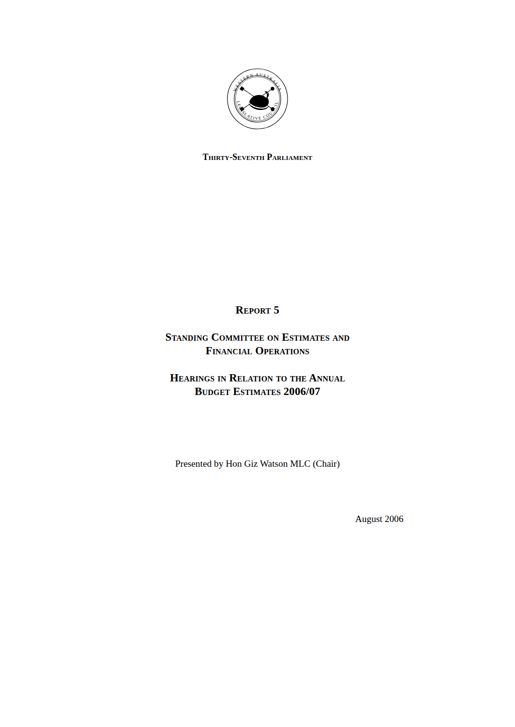WESTERN AUSTRALIA LEGISLATIVE COUNCIL
Thirty-Seventh Parliament
Report 5
Standing Committee on Estimates and
Financial Operations
Hearings in Relation to the Annual
Budget Estimates 2006/07
Presented by Hon Giz Watson MLC (Chair)
August 2006